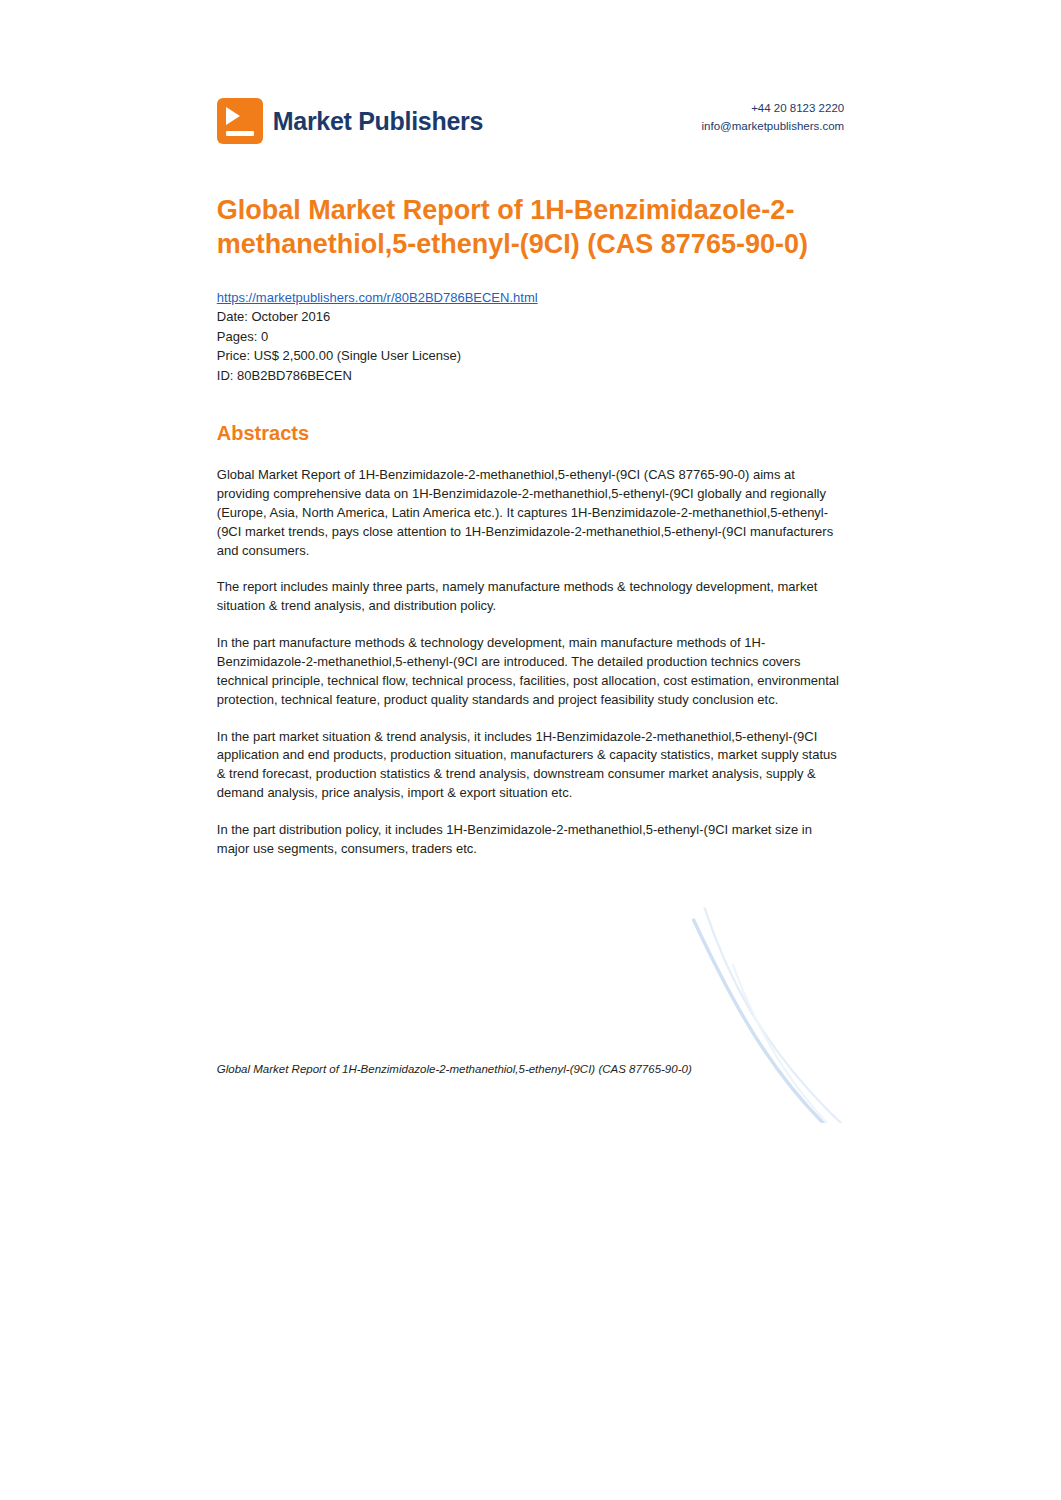Market Publishers
+44 20 8123 2220
info@marketpublishers.com
Global Market Report of 1H-Benzimidazole-2-methanethiol,5-ethenyl-(9CI) (CAS 87765-90-0)
https://marketpublishers.com/r/80B2BD786BECEN.html
Date: October 2016
Pages: 0
Price: US$ 2,500.00 (Single User License)
ID: 80B2BD786BECEN
Abstracts
Global Market Report of 1H-Benzimidazole-2-methanethiol,5-ethenyl-(9CI (CAS 87765-90-0) aims at providing comprehensive data on 1H-Benzimidazole-2-methanethiol,5-ethenyl-(9CI globally and regionally (Europe, Asia, North America, Latin America etc.). It captures 1H-Benzimidazole-2-methanethiol,5-ethenyl-(9CI market trends, pays close attention to 1H-Benzimidazole-2-methanethiol,5-ethenyl-(9CI manufacturers and consumers.
The report includes mainly three parts, namely manufacture methods & technology development, market situation & trend analysis, and distribution policy.
In the part manufacture methods & technology development, main manufacture methods of 1H-Benzimidazole-2-methanethiol,5-ethenyl-(9CI are introduced. The detailed production technics covers technical principle, technical flow, technical process, facilities, post allocation, cost estimation, environmental protection, technical feature, product quality standards and project feasibility study conclusion etc.
In the part market situation & trend analysis, it includes 1H-Benzimidazole-2-methanethiol,5-ethenyl-(9CI application and end products, production situation, manufacturers & capacity statistics, market supply status & trend forecast, production statistics & trend analysis, downstream consumer market analysis, supply & demand analysis, price analysis, import & export situation etc.
In the part distribution policy, it includes 1H-Benzimidazole-2-methanethiol,5-ethenyl-(9CI market size in major use segments, consumers, traders etc.
Global Market Report of 1H-Benzimidazole-2-methanethiol,5-ethenyl-(9CI) (CAS 87765-90-0)